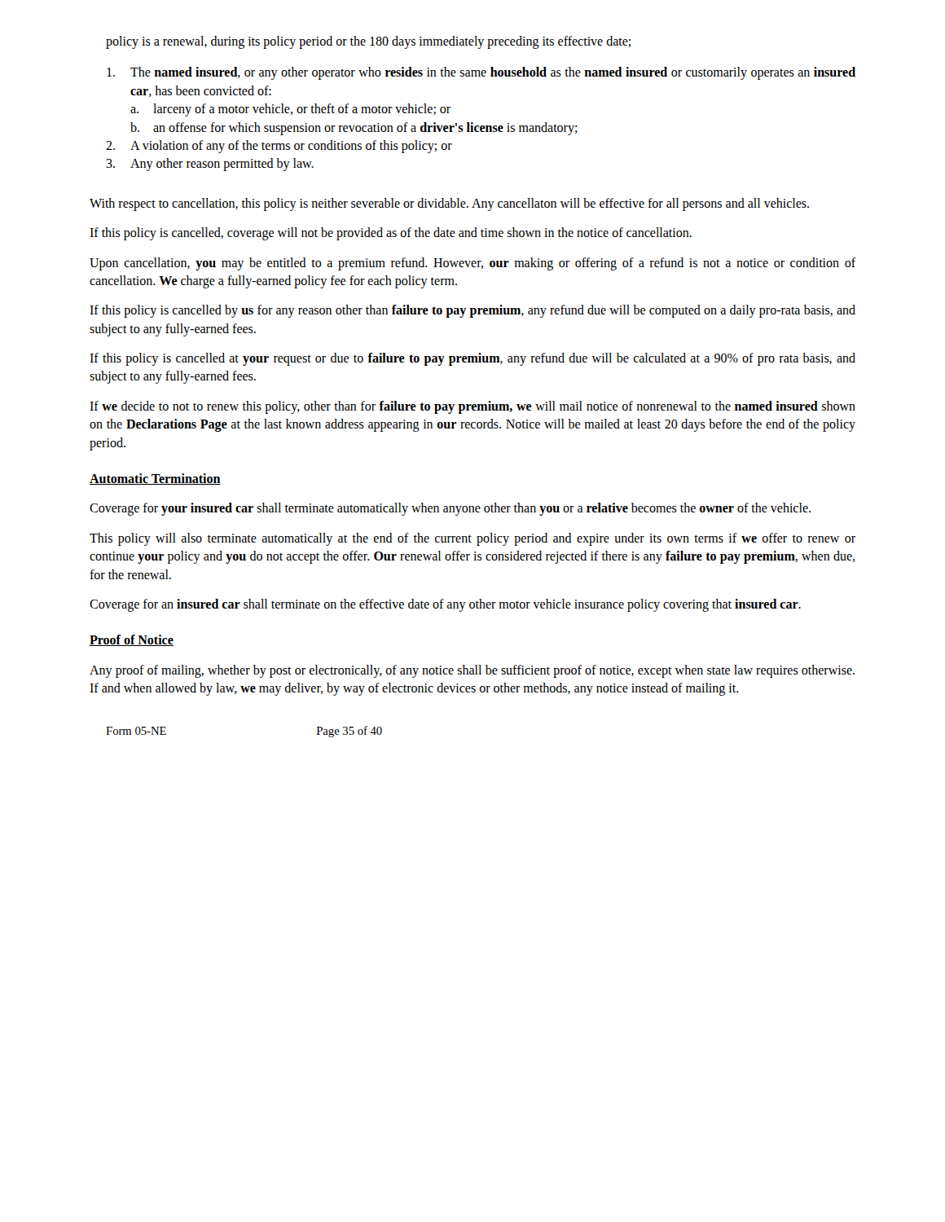policy is a renewal, during its policy period or the 180 days immediately preceding its effective date;
The named insured, or any other operator who resides in the same household as the named insured or customarily operates an insured car, has been convicted of:
larceny of a motor vehicle, or theft of a motor vehicle; or
an offense for which suspension or revocation of a driver's license is mandatory;
A violation of any of the terms or conditions of this policy; or
Any other reason permitted by law.
With respect to cancellation, this policy is neither severable or dividable. Any cancellaton will be effective for all persons and all vehicles.
If this policy is cancelled, coverage will not be provided as of the date and time shown in the notice of cancellation.
Upon cancellation, you may be entitled to a premium refund. However, our making or offering of a refund is not a notice or condition of cancellation. We charge a fully-earned policy fee for each policy term.
If this policy is cancelled by us for any reason other than failure to pay premium, any refund due will be computed on a daily pro-rata basis, and subject to any fully-earned fees.
If this policy is cancelled at your request or due to failure to pay premium, any refund due will be calculated at a 90% of pro rata basis, and subject to any fully-earned fees.
If we decide to not to renew this policy, other than for failure to pay premium, we will mail notice of nonrenewal to the named insured shown on the Declarations Page at the last known address appearing in our records. Notice will be mailed at least 20 days before the end of the policy period.
Automatic Termination
Coverage for your insured car shall terminate automatically when anyone other than you or a relative becomes the owner of the vehicle.
This policy will also terminate automatically at the end of the current policy period and expire under its own terms if we offer to renew or continue your policy and you do not accept the offer. Our renewal offer is considered rejected if there is any failure to pay premium, when due, for the renewal.
Coverage for an insured car shall terminate on the effective date of any other motor vehicle insurance policy covering that insured car.
Proof of Notice
Any proof of mailing, whether by post or electronically, of any notice shall be sufficient proof of notice, except when state law requires otherwise. If and when allowed by law, we may deliver, by way of electronic devices or other methods, any notice instead of mailing it.
Form 05-NE Page 35 of 40